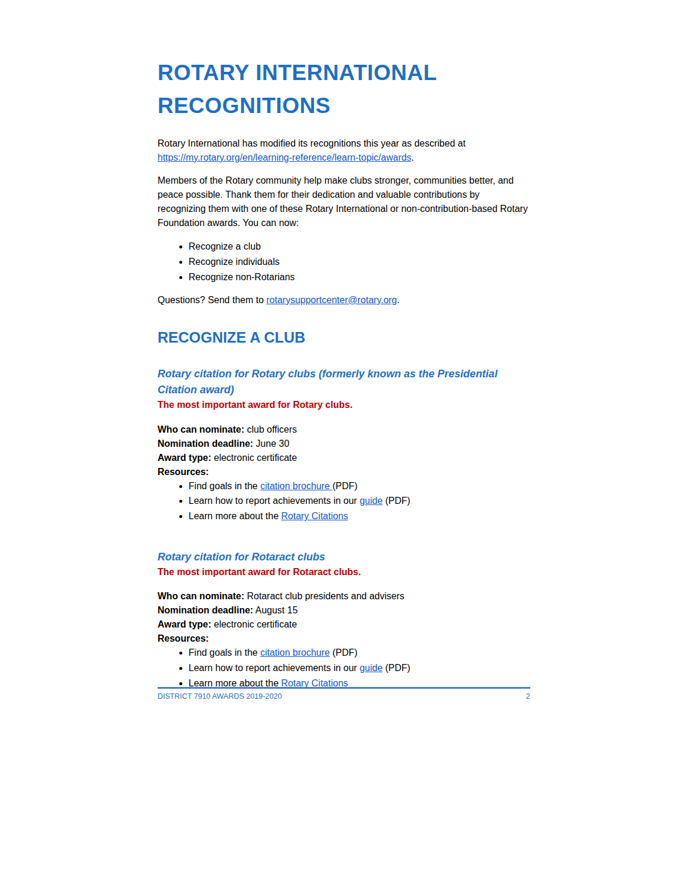ROTARY INTERNATIONAL RECOGNITIONS
Rotary International has modified its recognitions this year as described at https://my.rotary.org/en/learning-reference/learn-topic/awards.
Members of the Rotary community help make clubs stronger, communities better, and peace possible. Thank them for their dedication and valuable contributions by recognizing them with one of these Rotary International or non-contribution-based Rotary Foundation awards. You can now:
Recognize a club
Recognize individuals
Recognize non-Rotarians
Questions? Send them to rotarysupportcenter@rotary.org.
RECOGNIZE A CLUB
Rotary citation for Rotary clubs (formerly known as the Presidential Citation award)
The most important award for Rotary clubs.
Who can nominate: club officers
Nomination deadline: June 30
Award type: electronic certificate
Resources:
Find goals in the citation brochure (PDF)
Learn how to report achievements in our guide (PDF)
Learn more about the Rotary Citations
Rotary citation for Rotaract clubs
The most important award for Rotaract clubs.
Who can nominate: Rotaract club presidents and advisers
Nomination deadline: August 15
Award type: electronic certificate
Resources:
Find goals in the citation brochure (PDF)
Learn how to report achievements in our guide (PDF)
Learn more about the Rotary Citations
DISTRICT 7910 AWARDS 2019-2020 2